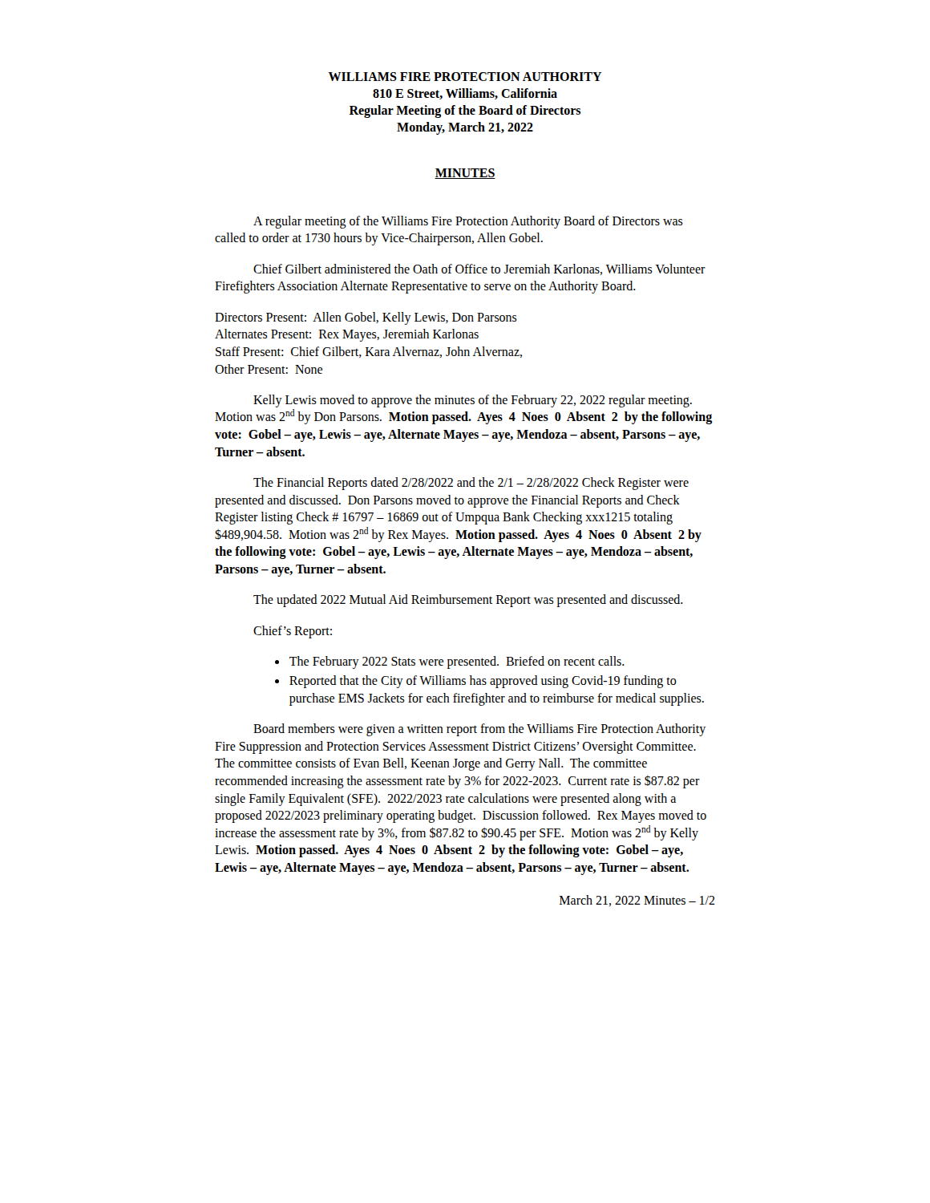WILLIAMS FIRE PROTECTION AUTHORITY
810 E Street, Williams, California Regular Meeting of the Board of Directors Monday, March 21, 2022
MINUTES
A regular meeting of the Williams Fire Protection Authority Board of Directors was called to order at 1730 hours by Vice-Chairperson, Allen Gobel.
Chief Gilbert administered the Oath of Office to Jeremiah Karlonas, Williams Volunteer Firefighters Association Alternate Representative to serve on the Authority Board.
Directors Present: Allen Gobel, Kelly Lewis, Don Parsons
Alternates Present: Rex Mayes, Jeremiah Karlonas
Staff Present: Chief Gilbert, Kara Alvernaz, John Alvernaz,
Other Present: None
Kelly Lewis moved to approve the minutes of the February 22, 2022 regular meeting. Motion was 2nd by Don Parsons. Motion passed. Ayes 4 Noes 0 Absent 2 by the following vote: Gobel – aye, Lewis – aye, Alternate Mayes – aye, Mendoza – absent, Parsons – aye, Turner – absent.
The Financial Reports dated 2/28/2022 and the 2/1 – 2/28/2022 Check Register were presented and discussed. Don Parsons moved to approve the Financial Reports and Check Register listing Check # 16797 – 16869 out of Umpqua Bank Checking xxx1215 totaling $489,904.58. Motion was 2nd by Rex Mayes. Motion passed. Ayes 4 Noes 0 Absent 2 by the following vote: Gobel – aye, Lewis – aye, Alternate Mayes – aye, Mendoza – absent, Parsons – aye, Turner – absent.
The updated 2022 Mutual Aid Reimbursement Report was presented and discussed.
Chief’s Report:
The February 2022 Stats were presented. Briefed on recent calls.
Reported that the City of Williams has approved using Covid-19 funding to purchase EMS Jackets for each firefighter and to reimburse for medical supplies.
Board members were given a written report from the Williams Fire Protection Authority Fire Suppression and Protection Services Assessment District Citizens’ Oversight Committee. The committee consists of Evan Bell, Keenan Jorge and Gerry Nall. The committee recommended increasing the assessment rate by 3% for 2022-2023. Current rate is $87.82 per single Family Equivalent (SFE). 2022/2023 rate calculations were presented along with a proposed 2022/2023 preliminary operating budget. Discussion followed. Rex Mayes moved to increase the assessment rate by 3%, from $87.82 to $90.45 per SFE. Motion was 2nd by Kelly Lewis. Motion passed. Ayes 4 Noes 0 Absent 2 by the following vote: Gobel – aye, Lewis – aye, Alternate Mayes – aye, Mendoza – absent, Parsons – aye, Turner – absent.
March 21, 2022 Minutes – 1/2